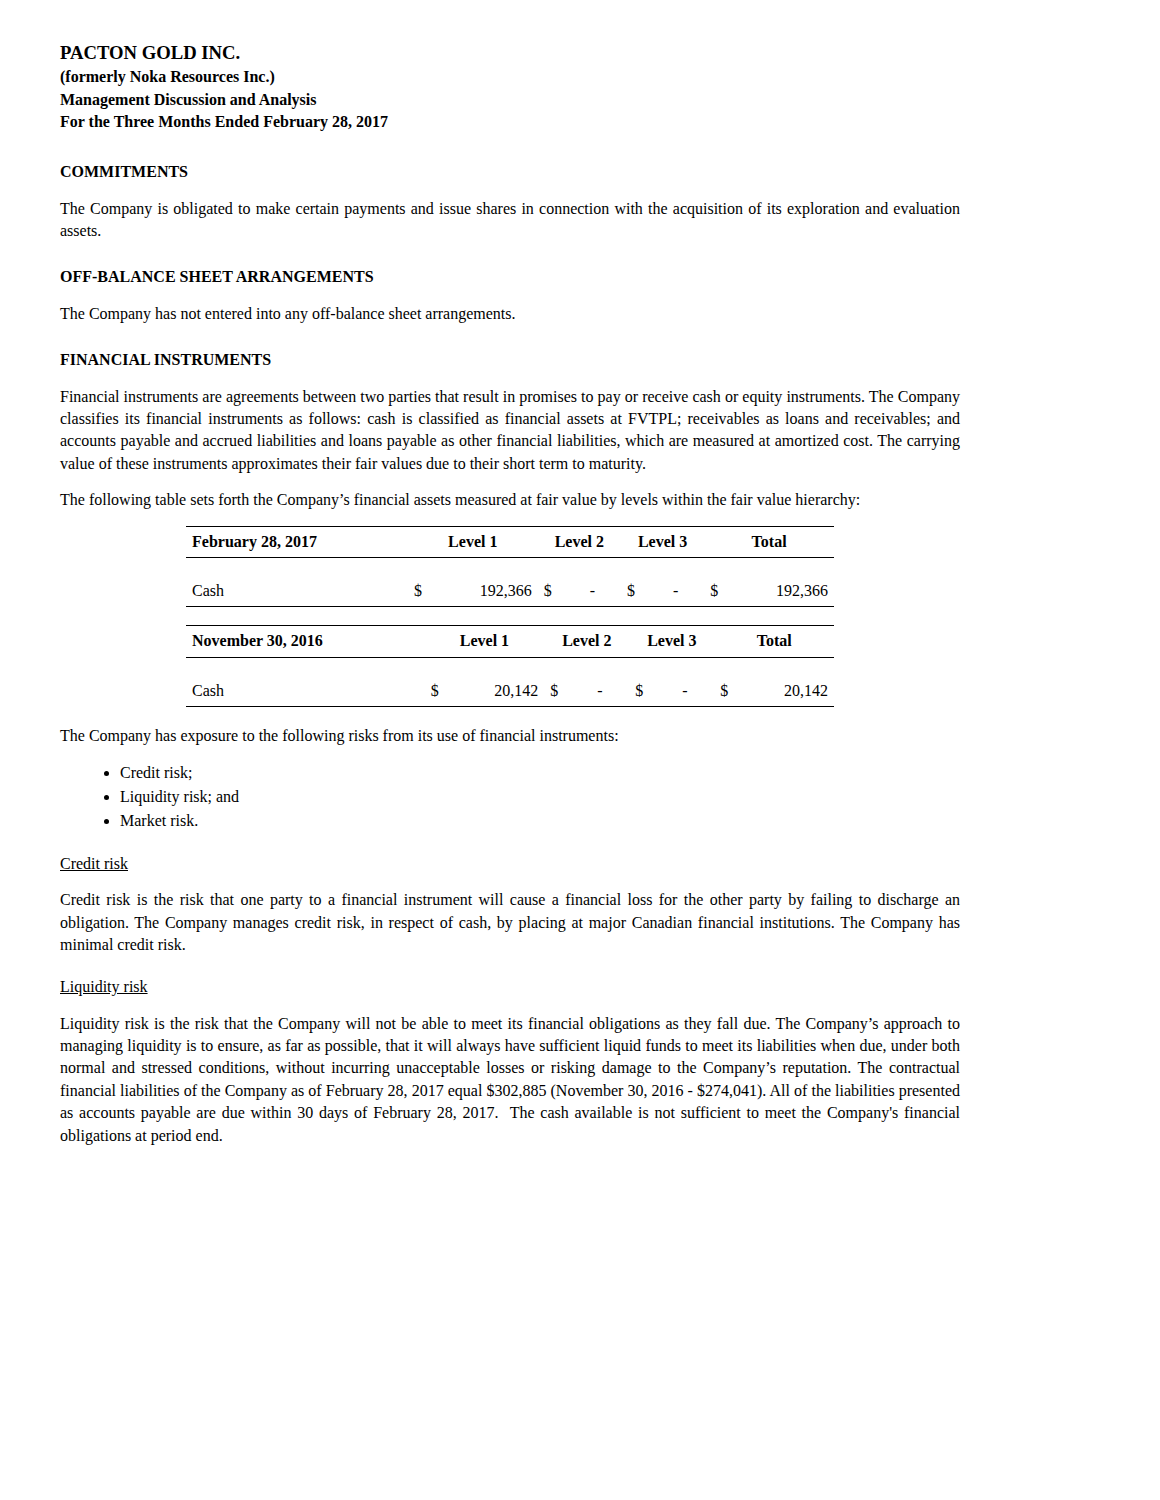PACTON GOLD INC.
(formerly Noka Resources Inc.)
Management Discussion and Analysis
For the Three Months Ended February 28, 2017
COMMITMENTS
The Company is obligated to make certain payments and issue shares in connection with the acquisition of its exploration and evaluation assets.
OFF-BALANCE SHEET ARRANGEMENTS
The Company has not entered into any off-balance sheet arrangements.
FINANCIAL INSTRUMENTS
Financial instruments are agreements between two parties that result in promises to pay or receive cash or equity instruments. The Company classifies its financial instruments as follows: cash is classified as financial assets at FVTPL; receivables as loans and receivables; and accounts payable and accrued liabilities and loans payable as other financial liabilities, which are measured at amortized cost. The carrying value of these instruments approximates their fair values due to their short term to maturity.
The following table sets forth the Company’s financial assets measured at fair value by levels within the fair value hierarchy:
| February 28, 2017 | Level 1 | Level 2 | Level 3 | Total |
| Cash | $ | 192,366 | $ | - | $ | - | $ | 192,366 |
| November 30, 2016 | Level 1 | Level 2 | Level 3 | Total |
| Cash | $ | 20,142 | $ | - | $ | - | $ | 20,142 |
The Company has exposure to the following risks from its use of financial instruments:
Credit risk;
Liquidity risk; and
Market risk.
Credit risk
Credit risk is the risk that one party to a financial instrument will cause a financial loss for the other party by failing to discharge an obligation. The Company manages credit risk, in respect of cash, by placing at major Canadian financial institutions. The Company has minimal credit risk.
Liquidity risk
Liquidity risk is the risk that the Company will not be able to meet its financial obligations as they fall due. The Company’s approach to managing liquidity is to ensure, as far as possible, that it will always have sufficient liquid funds to meet its liabilities when due, under both normal and stressed conditions, without incurring unacceptable losses or risking damage to the Company’s reputation. The contractual financial liabilities of the Company as of February 28, 2017 equal $302,885 (November 30, 2016 - $274,041). All of the liabilities presented as accounts payable are due within 30 days of February 28, 2017. The cash available is not sufficient to meet the Company's financial obligations at period end.